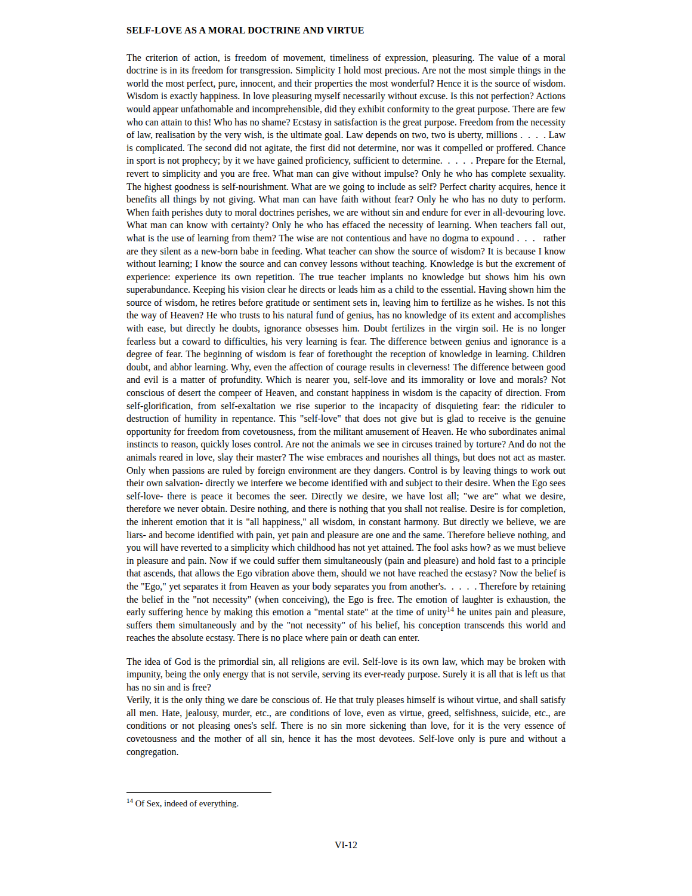Self-Love as a Moral Doctrine and Virtue
The criterion of action, is freedom of movement, timeliness of expression, pleasuring. The value of a moral doctrine is in its freedom for transgression. Simplicity I hold most precious. Are not the most simple things in the world the most perfect, pure, innocent, and their properties the most wonderful? Hence it is the source of wisdom. Wisdom is exactly happiness. In love pleasuring myself necessarily without excuse. Is this not perfection? Actions would appear unfathomable and incomprehensible, did they exhibit conformity to the great purpose. There are few who can attain to this! Who has no shame? Ecstasy in satisfaction is the great purpose. Freedom from the necessity of law, realisation by the very wish, is the ultimate goal. Law depends on two, two is uberty, millions . . . . Law is complicated. The second did not agitate, the first did not determine, nor was it compelled or proffered. Chance in sport is not prophecy; by it we have gained proficiency, sufficient to determine. . . . . Prepare for the Eternal, revert to simplicity and you are free. What man can give without impulse? Only he who has complete sexuality. The highest goodness is self-nourishment. What are we going to include as self? Perfect charity acquires, hence it benefits all things by not giving. What man can have faith without fear? Only he who has no duty to perform. When faith perishes duty to moral doctrines perishes, we are without sin and endure for ever in all-devouring love. What man can know with certainty? Only he who has effaced the necessity of learning. When teachers fall out, what is the use of learning from them? The wise are not contentious and have no dogma to expound . . . rather are they silent as a new-born babe in feeding. What teacher can show the source of wisdom? It is because I know without learning; I know the source and can convey lessons without teaching. Knowledge is but the excrement of experience: experience its own repetition. The true teacher implants no knowledge but shows him his own superabundance. Keeping his vision clear he directs or leads him as a child to the essential. Having shown him the source of wisdom, he retires before gratitude or sentiment sets in, leaving him to fertilize as he wishes. Is not this the way of Heaven? He who trusts to his natural fund of genius, has no knowledge of its extent and accomplishes with ease, but directly he doubts, ignorance obsesses him. Doubt fertilizes in the virgin soil. He is no longer fearless but a coward to difficulties, his very learning is fear. The difference between genius and ignorance is a degree of fear. The beginning of wisdom is fear of forethought the reception of knowledge in learning. Children doubt, and abhor learning. Why, even the affection of courage results in cleverness! The difference between good and evil is a matter of profundity. Which is nearer you, self-love and its immorality or love and morals? Not conscious of desert the compeer of Heaven, and constant happiness in wisdom is the capacity of direction. From self-glorification, from self-exaltation we rise superior to the incapacity of disquieting fear: the ridiculer to destruction of humility in repentance. This "self-love" that does not give but is glad to receive is the genuine opportunity for freedom from covetousness, from the militant amusement of Heaven. He who subordinates animal instincts to reason, quickly loses control. Are not the animals we see in circuses trained by torture? And do not the animals reared in love, slay their master? The wise embraces and nourishes all things, but does not act as master. Only when passions are ruled by foreign environment are they dangers. Control is by leaving things to work out their own salvation- directly we interfere we become identified with and subject to their desire. When the Ego sees self-love- there is peace it becomes the seer. Directly we desire, we have lost all; "we are" what we desire, therefore we never obtain. Desire nothing, and there is nothing that you shall not realise. Desire is for completion, the inherent emotion that it is "all happiness," all wisdom, in constant harmony. But directly we believe, we are liars- and become identified with pain, yet pain and pleasure are one and the same. Therefore believe nothing, and you will have reverted to a simplicity which childhood has not yet attained. The fool asks how? as we must believe in pleasure and pain. Now if we could suffer them simultaneously (pain and pleasure) and hold fast to a principle that ascends, that allows the Ego vibration above them, should we not have reached the ecstasy? Now the belief is the "Ego," yet separates it from Heaven as your body separates you from another's. . . . . Therefore by retaining the belief in the "not necessity" (when conceiving), the Ego is free. The emotion of laughter is exhaustion, the early suffering hence by making this emotion a "mental state" at the time of unity14 he unites pain and pleasure, suffers them simultaneously and by the "not necessity" of his belief, his conception transcends this world and reaches the absolute ecstasy. There is no place where pain or death can enter.
The idea of God is the primordial sin, all religions are evil. Self-love is its own law, which may be broken with impunity, being the only energy that is not servile, serving its ever-ready purpose. Surely it is all that is left us that has no sin and is free?
Verily, it is the only thing we dare be conscious of. He that truly pleases himself is wihout virtue, and shall satisfy all men. Hate, jealousy, murder, etc., are conditions of love, even as virtue, greed, selfishness, suicide, etc., are conditions or not pleasing ones's self. There is no sin more sickening than love, for it is the very essence of covetousness and the mother of all sin, hence it has the most devotees. Self-love only is pure and without a congregation.
14 Of Sex, indeed of everything.
VI-12